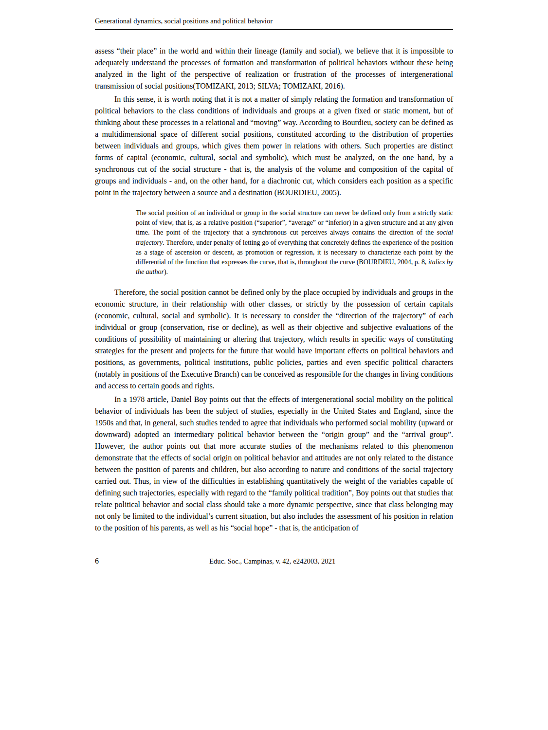Generational dynamics, social positions and political behavior
assess “their place” in the world and within their lineage (family and social), we believe that it is impossible to adequately understand the processes of formation and transformation of political behaviors without these being analyzed in the light of the perspective of realization or frustration of the processes of intergenerational transmission of social positions(TOMIZAKI, 2013; SILVA; TOMIZAKI, 2016).
In this sense, it is worth noting that it is not a matter of simply relating the formation and transformation of political behaviors to the class conditions of individuals and groups at a given fixed or static moment, but of thinking about these processes in a relational and “moving” way. According to Bourdieu, society can be defined as a multidimensional space of different social positions, constituted according to the distribution of properties between individuals and groups, which gives them power in relations with others. Such properties are distinct forms of capital (economic, cultural, social and symbolic), which must be analyzed, on the one hand, by a synchronous cut of the social structure - that is, the analysis of the volume and composition of the capital of groups and individuals - and, on the other hand, for a diachronic cut, which considers each position as a specific point in the trajectory between a source and a destination (BOURDIEU, 2005).
The social position of an individual or group in the social structure can never be defined only from a strictly static point of view, that is, as a relative position (“superior”, “average” or “inferior) in a given structure and at any given time. The point of the trajectory that a synchronous cut perceives always contains the direction of the social trajectory. Therefore, under penalty of letting go of everything that concretely defines the experience of the position as a stage of ascension or descent, as promotion or regression, it is necessary to characterize each point by the differential of the function that expresses the curve, that is, throughout the curve (BOURDIEU, 2004, p. 8, italics by the author).
Therefore, the social position cannot be defined only by the place occupied by individuals and groups in the economic structure, in their relationship with other classes, or strictly by the possession of certain capitals (economic, cultural, social and symbolic). It is necessary to consider the “direction of the trajectory” of each individual or group (conservation, rise or decline), as well as their objective and subjective evaluations of the conditions of possibility of maintaining or altering that trajectory, which results in specific ways of constituting strategies for the present and projects for the future that would have important effects on political behaviors and positions, as governments, political institutions, public policies, parties and even specific political characters (notably in positions of the Executive Branch) can be conceived as responsible for the changes in living conditions and access to certain goods and rights.
In a 1978 article, Daniel Boy points out that the effects of intergenerational social mobility on the political behavior of individuals has been the subject of studies, especially in the United States and England, since the 1950s and that, in general, such studies tended to agree that individuals who performed social mobility (upward or downward) adopted an intermediary political behavior between the “origin group” and the “arrival group”. However, the author points out that more accurate studies of the mechanisms related to this phenomenon demonstrate that the effects of social origin on political behavior and attitudes are not only related to the distance between the position of parents and children, but also according to nature and conditions of the social trajectory carried out. Thus, in view of the difficulties in establishing quantitatively the weight of the variables capable of defining such trajectories, especially with regard to the “family political tradition”, Boy points out that studies that relate political behavior and social class should take a more dynamic perspective, since that class belonging may not only be limited to the individual’s current situation, but also includes the assessment of his position in relation to the position of his parents, as well as his “social hope” - that is, the anticipation of
6 Educ. Soc., Campinas, v. 42, e242003, 2021